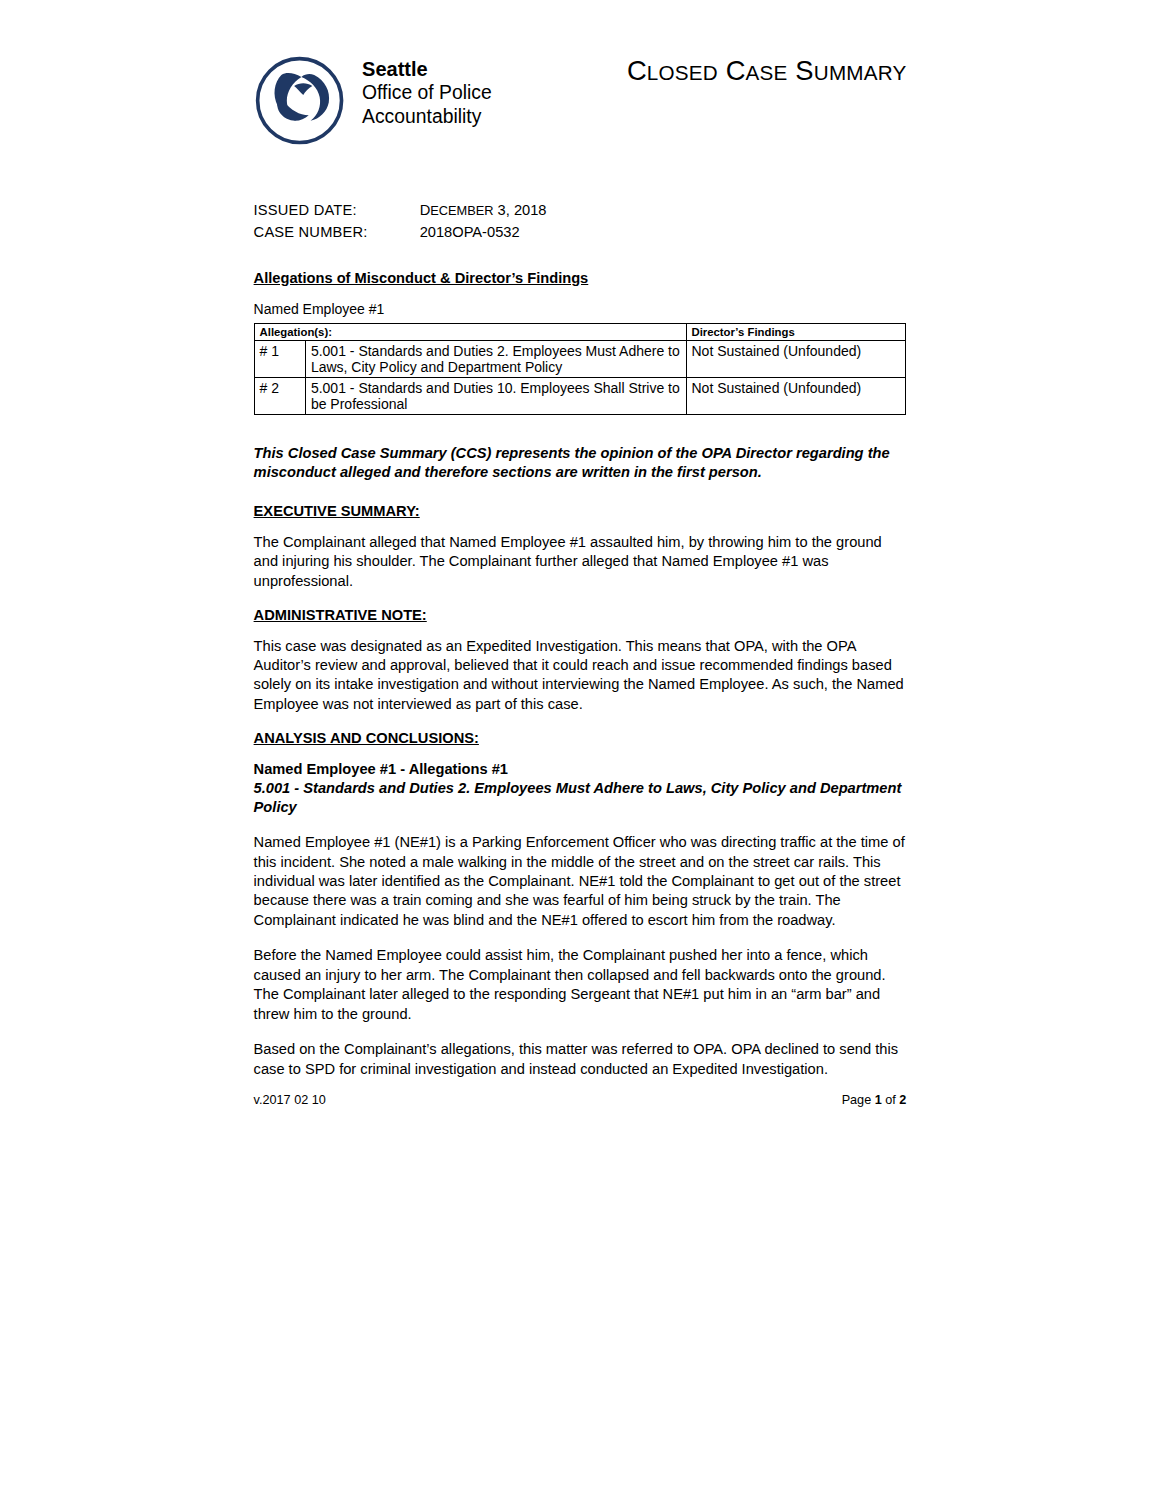Seattle
Office of Police
Accountability
CLOSED CASE SUMMARY
ISSUED DATE: DECEMBER 3, 2018
CASE NUMBER: 2018OPA-0532
Allegations of Misconduct & Director’s Findings
Named Employee #1
| Allegation(s): | Director’s Findings |
| --- | --- |
| # 1 | 5.001 - Standards and Duties 2. Employees Must Adhere to Laws, City Policy and Department Policy | Not Sustained (Unfounded) |
| # 2 | 5.001 - Standards and Duties 10. Employees Shall Strive to be Professional | Not Sustained (Unfounded) |
This Closed Case Summary (CCS) represents the opinion of the OPA Director regarding the misconduct alleged and therefore sections are written in the first person.
EXECUTIVE SUMMARY:
The Complainant alleged that Named Employee #1 assaulted him, by throwing him to the ground and injuring his shoulder. The Complainant further alleged that Named Employee #1 was unprofessional.
ADMINISTRATIVE NOTE:
This case was designated as an Expedited Investigation. This means that OPA, with the OPA Auditor’s review and approval, believed that it could reach and issue recommended findings based solely on its intake investigation and without interviewing the Named Employee. As such, the Named Employee was not interviewed as part of this case.
ANALYSIS AND CONCLUSIONS:
Named Employee #1 - Allegations #1
5.001 - Standards and Duties 2. Employees Must Adhere to Laws, City Policy and Department Policy
Named Employee #1 (NE#1) is a Parking Enforcement Officer who was directing traffic at the time of this incident. She noted a male walking in the middle of the street and on the street car rails. This individual was later identified as the Complainant. NE#1 told the Complainant to get out of the street because there was a train coming and she was fearful of him being struck by the train. The Complainant indicated he was blind and the NE#1 offered to escort him from the roadway.
Before the Named Employee could assist him, the Complainant pushed her into a fence, which caused an injury to her arm. The Complainant then collapsed and fell backwards onto the ground. The Complainant later alleged to the responding Sergeant that NE#1 put him in an “arm bar” and threw him to the ground.
Based on the Complainant’s allegations, this matter was referred to OPA. OPA declined to send this case to SPD for criminal investigation and instead conducted an Expedited Investigation.
v.2017 02 10 Page 1 of 2